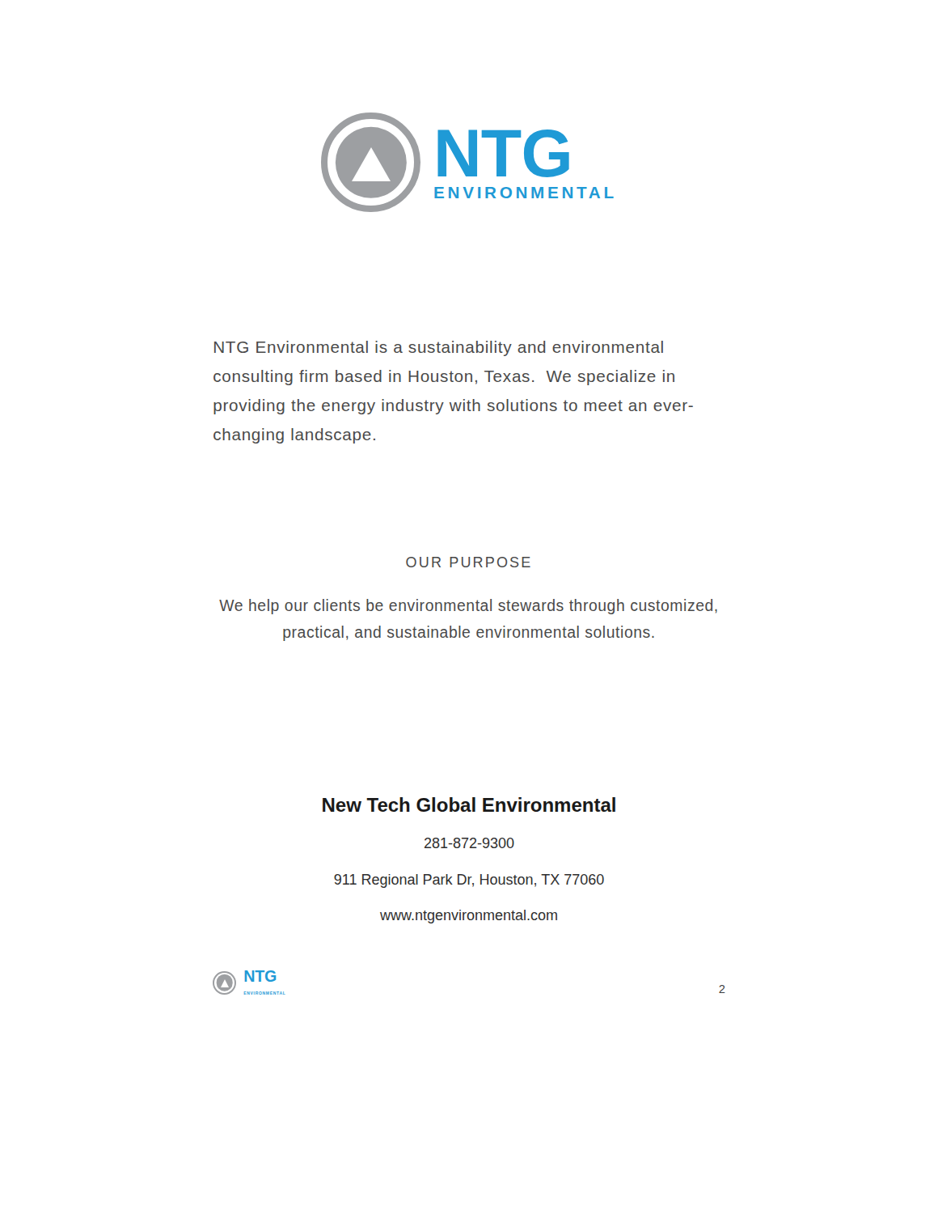NTG
ENVIRONMENTAL
NTG Environmental is a sustainability and environmental consulting firm based in Houston, Texas. We specialize in providing the energy industry with solutions to meet an ever-changing landscape.
OUR PURPOSE
We help our clients be environmental stewards through customized, practical, and sustainable environmental solutions.
New Tech Global Environmental
281-872-9300
911 Regional Park Dr, Houston, TX 77060
www.ntgenvironmental.com
NTG
ENVIRONMENTAL 2